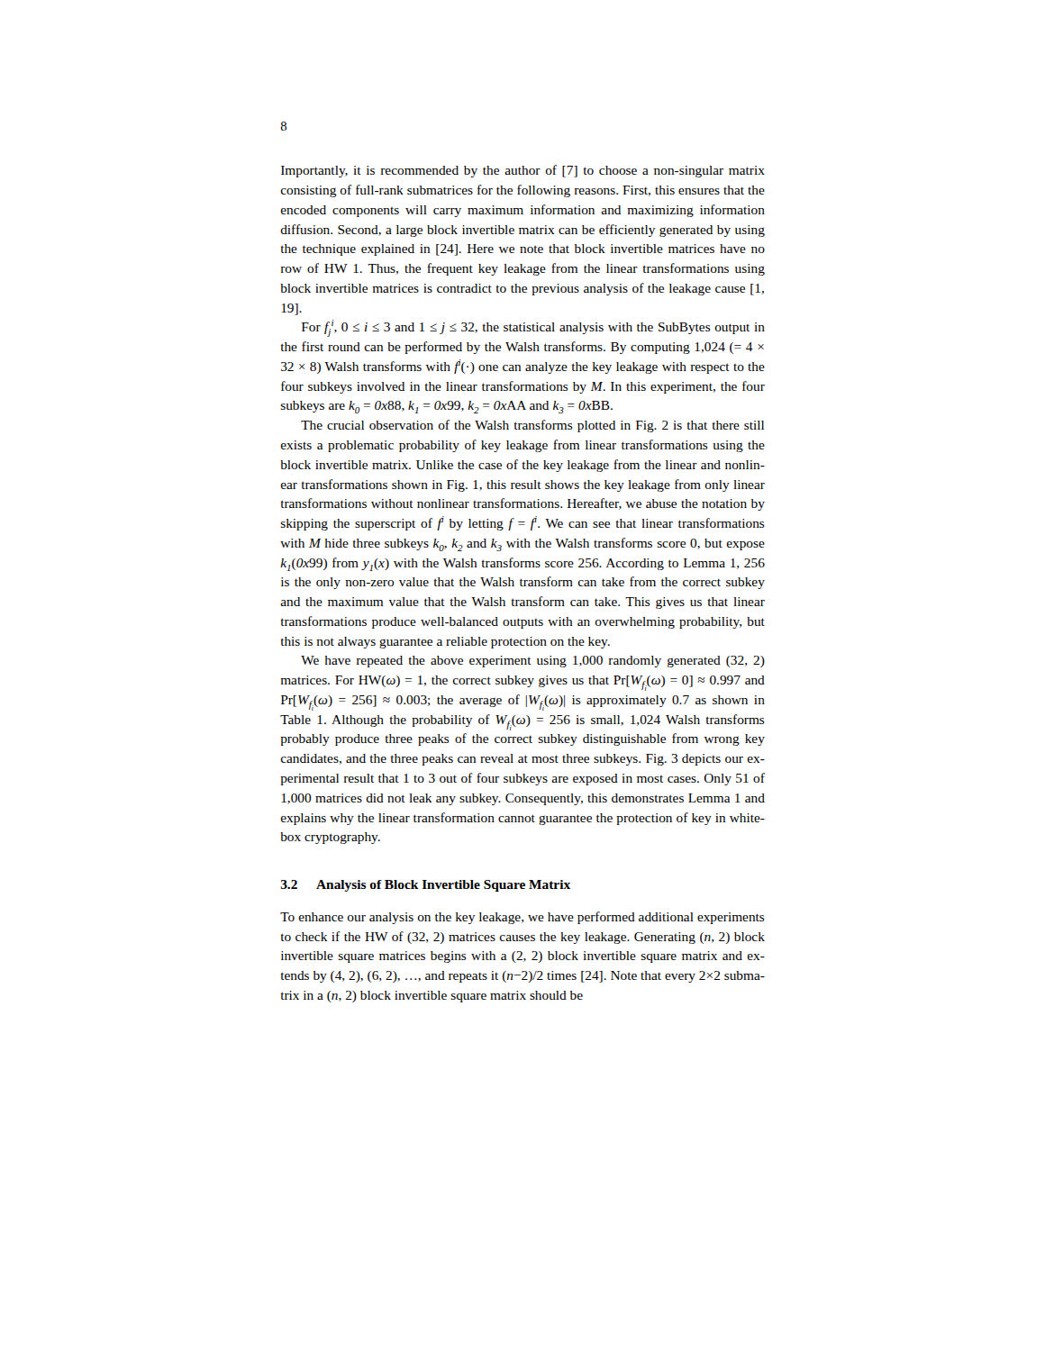8
Importantly, it is recommended by the author of [7] to choose a non-singular matrix consisting of full-rank submatrices for the following reasons. First, this ensures that the encoded components will carry maximum information and maximizing information diffusion. Second, a large block invertible matrix can be efficiently generated by using the technique explained in [24]. Here we note that block invertible matrices have no row of HW 1. Thus, the frequent key leakage from the linear transformations using block invertible matrices is contradict to the previous analysis of the leakage cause [1, 19].
For fji, 0 ≤ i ≤ 3 and 1 ≤ j ≤ 32, the statistical analysis with the SubBytes output in the first round can be performed by the Walsh transforms. By computing 1,024 (= 4 × 32 × 8) Walsh transforms with fi(·) one can analyze the key leakage with respect to the four subkeys involved in the linear transformations by M. In this experiment, the four subkeys are k0 = 0x88, k1 = 0x99, k2 = 0x AA and k3 = 0x BB.
The crucial observation of the Walsh transforms plotted in Fig. 2 is that there still exists a problematic probability of key leakage from linear transformations using the block invertible matrix. Unlike the case of the key leakage from the linear and nonlinear transformations shown in Fig. 1, this result shows the key leakage from only linear transformations without nonlinear transformations. Hereafter, we abuse the notation by skipping the superscript of fi by letting f = fi. We can see that linear transformations with M hide three subkeys k0, k2 and k3 with the Walsh transforms score 0, but expose k1(0x99) from y1(x) with the Walsh transforms score 256. According to Lemma 1, 256 is the only non-zero value that the Walsh transform can take from the correct subkey and the maximum value that the Walsh transform can take. This gives us that linear transformations produce well-balanced outputs with an overwhelming probability, but this is not always guarantee a reliable protection on the key.
We have repeated the above experiment using 1,000 randomly generated (32, 2) matrices. For HW(ω) = 1, the correct subkey gives us that Pr[Wfi(ω) = 0] ≈ 0.997 and Pr[Wfi(ω) = 256] ≈ 0.003; the average of |Wfi(ω)| is approximately 0.7 as shown in Table 1. Although the probability of Wfi(ω) = 256 is small, 1,024 Walsh transforms probably produce three peaks of the correct subkey distinguishable from wrong key candidates, and the three peaks can reveal at most three subkeys. Fig. 3 depicts our experimental result that 1 to 3 out of four subkeys are exposed in most cases. Only 51 of 1,000 matrices did not leak any subkey. Consequently, this demonstrates Lemma 1 and explains why the linear transformation cannot guarantee the protection of key in white-box cryptography.
3.2 Analysis of Block Invertible Square Matrix
To enhance our analysis on the key leakage, we have performed additional experiments to check if the HW of (32, 2) matrices causes the key leakage. Generating (n, 2) block invertible square matrices begins with a (2, 2) block invertible square matrix and extends by (4, 2), (6, 2), …, and repeats it (n−2)/2 times [24]. Note that every 2×2 submatrix in a (n, 2) block invertible square matrix should be